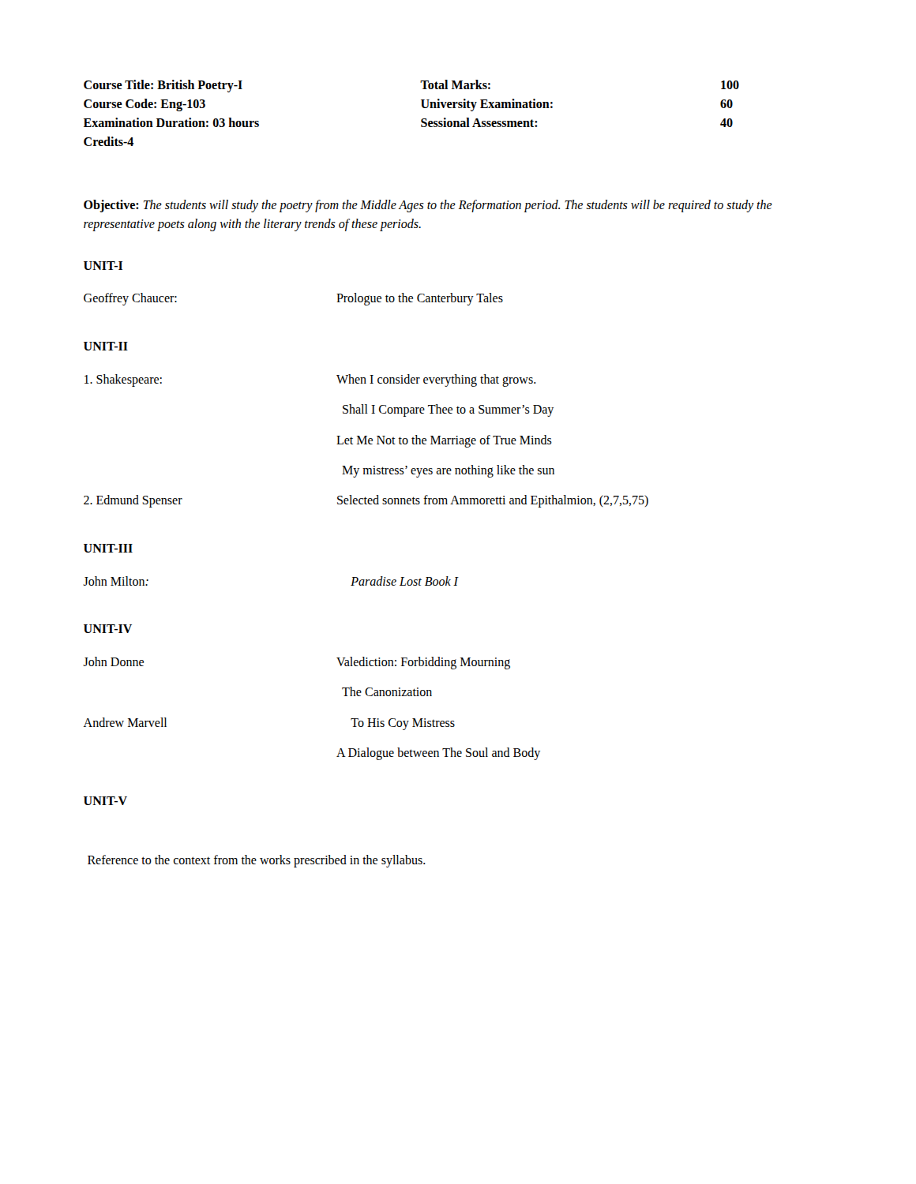| Course Title: British Poetry-I | Total Marks: | 100 |
| Course Code: Eng-103 | University Examination: | 60 |
| Examination Duration: 03 hours | Sessional Assessment: | 40 |
| Credits-4 | | |
Objective: The students will study the poetry from the Middle Ages to the Reformation period. The students will be required to study the representative poets along with the literary trends of these periods.
UNIT-I
| Geoffrey Chaucer: | Prologue to the Canterbury Tales |
UNIT-II
| 1. Shakespeare: | When I consider everything that grows. |
| | Shall I Compare Thee to a Summer’s Day |
| | Let Me Not to the Marriage of True Minds |
| | My mistress’ eyes are nothing like the sun |
| 2. Edmund Spenser | Selected sonnets from Ammoretti and Epithalmion, (2,7,5,75) |
UNIT-III
| John Milton : | Paradise Lost Book I |
UNIT-IV
| John Donne | Valediction: Forbidding Mourning |
| | The Canonization |
| Andrew Marvell | To His Coy Mistress |
| | A Dialogue between The Soul and Body |
UNIT-V
Reference to the context from the works prescribed in the syllabus.